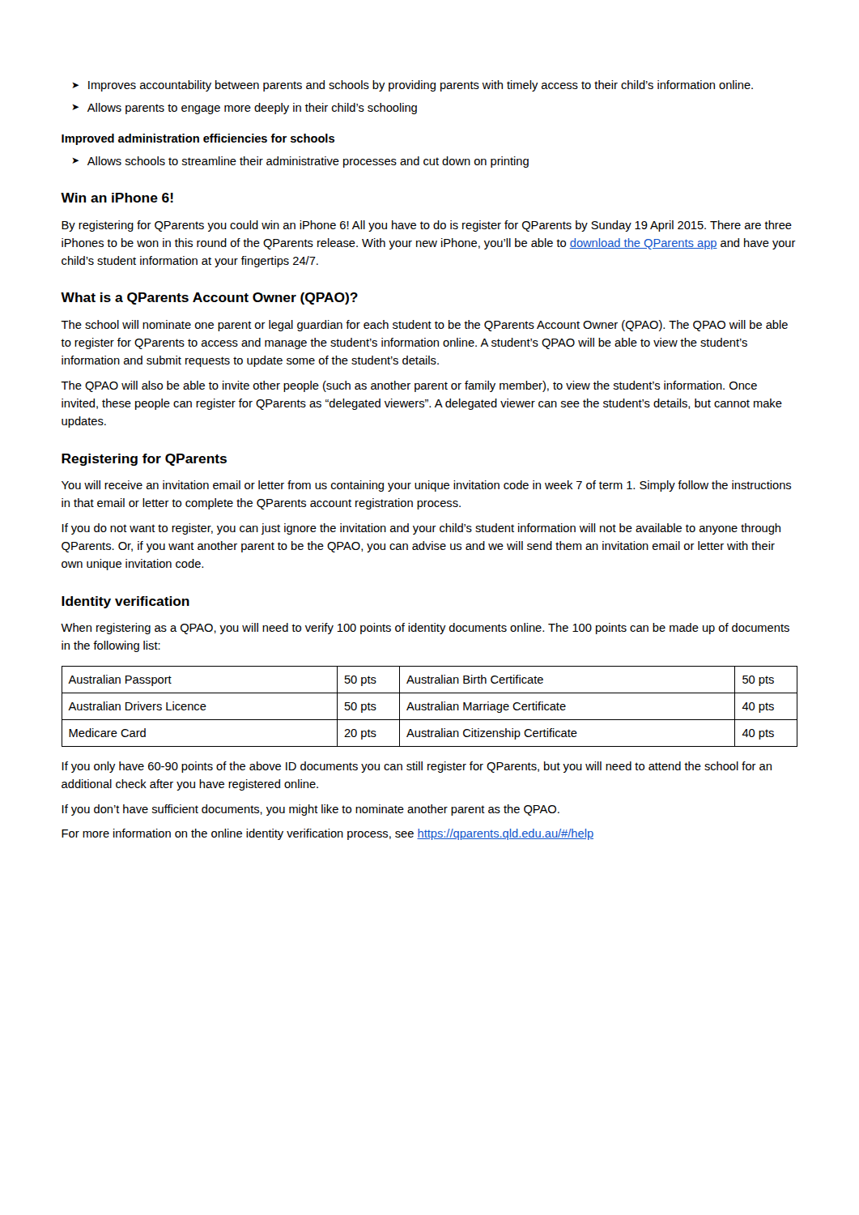Improves accountability between parents and schools by providing parents with timely access to their child’s information online.
Allows parents to engage more deeply in their child’s schooling
Improved administration efficiencies for schools
Allows schools to streamline their administrative processes and cut down on printing
Win an iPhone 6!
By registering for QParents you could win an iPhone 6! All you have to do is register for QParents by Sunday 19 April 2015. There are three iPhones to be won in this round of the QParents release. With your new iPhone, you’ll be able to download the QParents app and have your child’s student information at your fingertips 24/7.
What is a QParents Account Owner (QPAO)?
The school will nominate one parent or legal guardian for each student to be the QParents Account Owner (QPAO). The QPAO will be able to register for QParents to access and manage the student’s information online. A student’s QPAO will be able to view the student’s information and submit requests to update some of the student’s details.
The QPAO will also be able to invite other people (such as another parent or family member), to view the student’s information. Once invited, these people can register for QParents as “delegated viewers”. A delegated viewer can see the student’s details, but cannot make updates.
Registering for QParents
You will receive an invitation email or letter from us containing your unique invitation code in week 7 of term 1. Simply follow the instructions in that email or letter to complete the QParents account registration process.
If you do not want to register, you can just ignore the invitation and your child’s student information will not be available to anyone through QParents. Or, if you want another parent to be the QPAO, you can advise us and we will send them an invitation email or letter with their own unique invitation code.
Identity verification
When registering as a QPAO, you will need to verify 100 points of identity documents online. The 100 points can be made up of documents in the following list:
| Australian Passport | 50 pts | Australian Birth Certificate | 50 pts |
| Australian Drivers Licence | 50 pts | Australian Marriage Certificate | 40 pts |
| Medicare Card | 20 pts | Australian Citizenship Certificate | 40 pts |
If you only have 60-90 points of the above ID documents you can still register for QParents, but you will need to attend the school for an additional check after you have registered online.
If you don’t have sufficient documents, you might like to nominate another parent as the QPAO.
For more information on the online identity verification process, see https://qparents.qld.edu.au/#/help